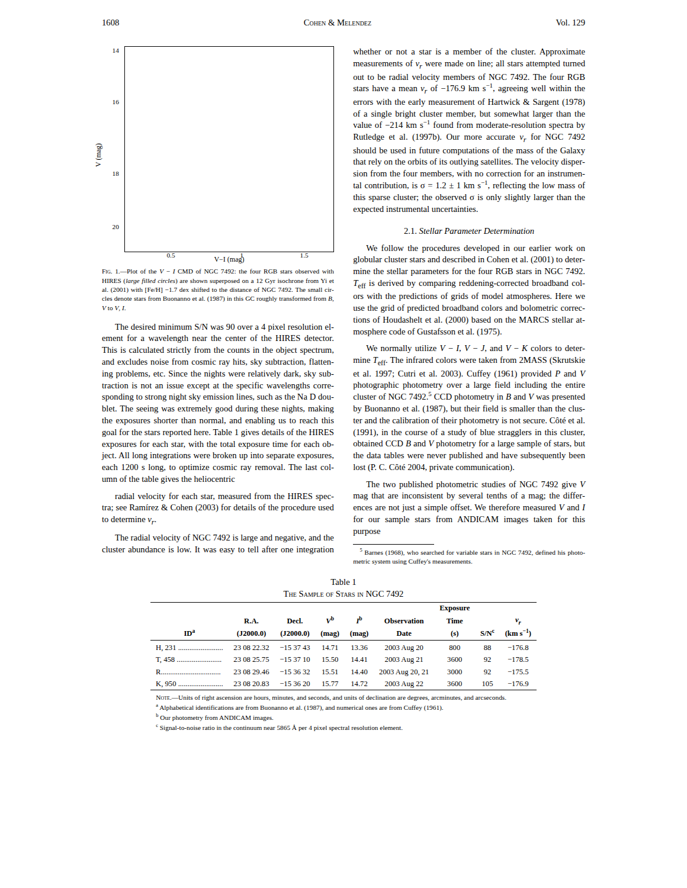1608 Cohen & Melendez Vol. 129
V (mag)
14 16 18 20 0.5 1 1.5
V−I (mag)
Fig. 1.—Plot of the V − I CMD of NGC 7492: the four RGB stars observed with HIRES (large filled circles) are shown superposed on a 12 Gyr isochrone from Yi et al. (2001) with [Fe/H] −1.7 dex shifted to the distance of NGC 7492. The small circles denote stars from Buonanno et al. (1987) in this GC roughly transformed from B, V to V, I.
The desired minimum S/N was 90 over a 4 pixel resolution element for a wavelength near the center of the HIRES detector. This is calculated strictly from the counts in the object spectrum, and excludes noise from cosmic ray hits, sky subtraction, flattening problems, etc. Since the nights were relatively dark, sky subtraction is not an issue except at the specific wavelengths corresponding to strong night sky emission lines, such as the Na D doublet. The seeing was extremely good during these nights, making the exposures shorter than normal, and enabling us to reach this goal for the stars reported here. Table 1 gives details of the HIRES exposures for each star, with the total exposure time for each object. All long integrations were broken up into separate exposures, each 1200 s long, to optimize cosmic ray removal. The last column of the table gives the heliocentric
radial velocity for each star, measured from the HIRES spectra; see Ramírez & Cohen (2003) for details of the procedure used to determine vr.
The radial velocity of NGC 7492 is large and negative, and the cluster abundance is low. It was easy to tell after one integration whether or not a star is a member of the cluster. Approximate measurements of vr were made on line; all stars attempted turned out to be radial velocity members of NGC 7492. The four RGB stars have a mean vr of −176.9 km s−1, agreeing well within the errors with the early measurement of Hartwick & Sargent (1978) of a single bright cluster member, but somewhat larger than the value of −214 km s−1 found from moderate-resolution spectra by Rutledge et al. (1997b). Our more accurate vr for NGC 7492 should be used in future computations of the mass of the Galaxy that rely on the orbits of its outlying satellites. The velocity dispersion from the four members, with no correction for an instrumental contribution, is σ = 1.2 ± 1 km s−1, reflecting the low mass of this sparse cluster; the observed σ is only slightly larger than the expected instrumental uncertainties.
2.1. Stellar Parameter Determination
We follow the procedures developed in our earlier work on globular cluster stars and described in Cohen et al. (2001) to determine the stellar parameters for the four RGB stars in NGC 7492. Teff is derived by comparing reddening-corrected broadband colors with the predictions of grids of model atmospheres. Here we use the grid of predicted broadband colors and bolometric corrections of Houdashelt et al. (2000) based on the MARCS stellar atmosphere code of Gustafsson et al. (1975).
We normally utilize V − I, V − J, and V − K colors to determine Teff. The infrared colors were taken from 2MASS (Skrutskie et al. 1997; Cutri et al. 2003). Cuffey (1961) provided P and V photographic photometry over a large field including the entire cluster of NGC 7492.5 CCD photometry in B and V was presented by Buonanno et al. (1987), but their field is smaller than the cluster and the calibration of their photometry is not secure. Côté et al. (1991), in the course of a study of blue stragglers in this cluster, obtained CCD B and V photometry for a large sample of stars, but the data tables were never published and have subsequently been lost (P. C. Côté 2004, private communication).
The two published photometric studies of NGC 7492 give V mag that are inconsistent by several tenths of a mag; the differences are not just a simple offset. We therefore measured V and I for our sample stars from ANDICAM images taken for this purpose
5 Barnes (1968), who searched for variable stars in NGC 7492, defined his photometric system using Cuffey's measurements.
Table 1 The Sample of Stars in NGC 7492
| | | | | | | Exposure | | |
| --- | --- | --- | --- | --- | --- | --- | --- | --- |
| | R.A. | Decl. | V b | I b | Observation | Time | | v r |
| ID a | (J2000.0) | (J2000.0) | (mag) | (mag) | Date | (s) | S/N c | (km s −1 ) |
| H, 231 ........................ | 23 08 22.32 | −15 37 43 | 14.71 | 13.36 | 2003 Aug 20 | 800 | 88 | −176.8 |
| T, 458 ........................ | 23 08 25.75 | −15 37 10 | 15.50 | 14.41 | 2003 Aug 21 | 3600 | 92 | −178.5 |
| R................................ | 23 08 29.46 | −15 36 32 | 15.51 | 14.40 | 2003 Aug 20, 21 | 3000 | 92 | −175.5 |
| K, 950 ........................ | 23 08 20.83 | −15 36 20 | 15.77 | 14.72 | 2003 Aug 22 | 3600 | 105 | −176.9 |
Note.—Units of right ascension are hours, minutes, and seconds, and units of declination are degrees, arcminutes, and arcseconds.
a Alphabetical identifications are from Buonanno et al. (1987), and numerical ones are from Cuffey (1961).
b Our photometry from ANDICAM images.
c Signal-to-noise ratio in the continuum near 5865 Å per 4 pixel spectral resolution element.